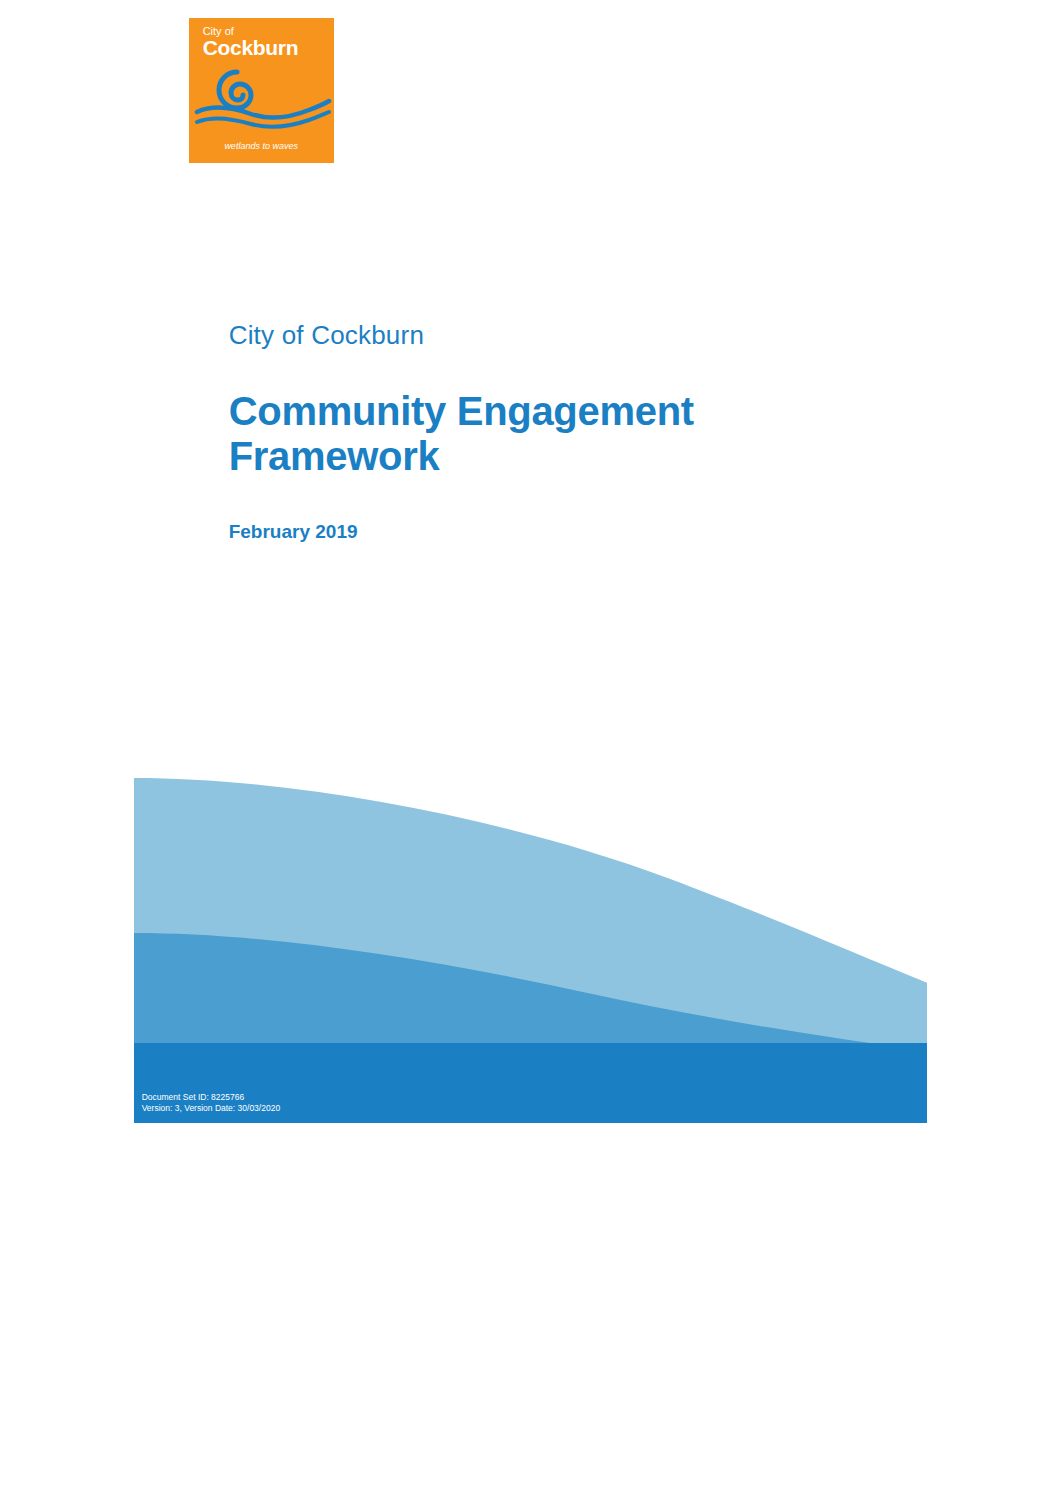City of Cockburn
wetlands to waves
City of Cockburn
Community Engagement Framework
February 2019
Document Set ID: 8225766
Version: 3, Version Date: 30/03/2020